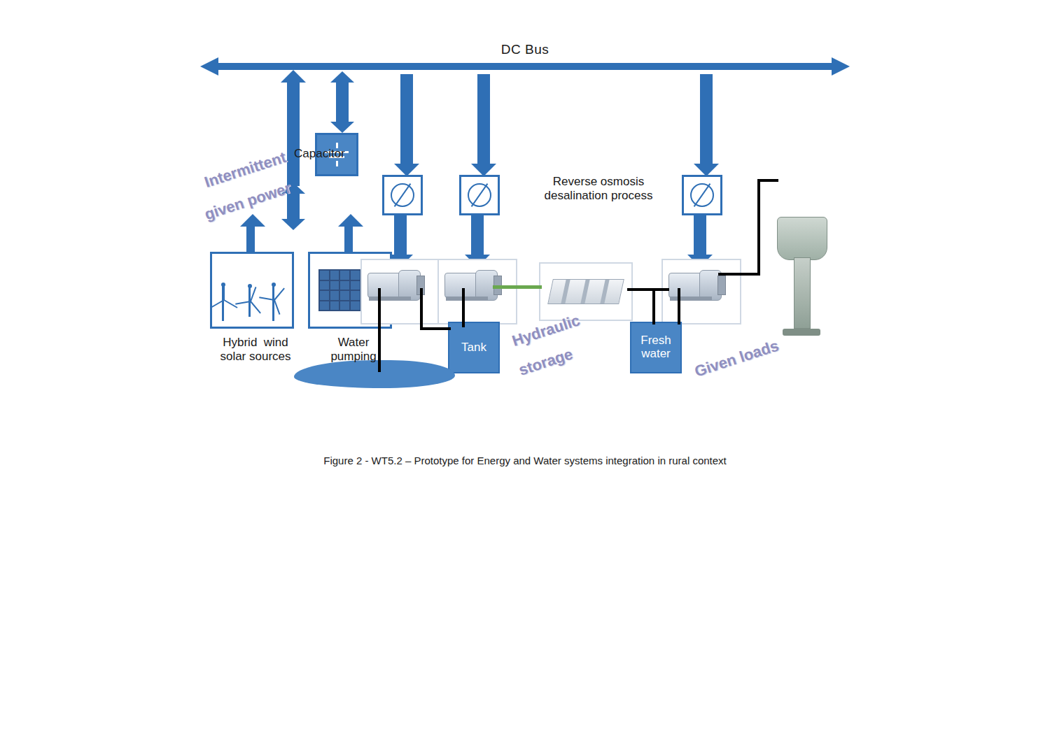DC Bus
Tank
Fresh
water
Hybrid wind
solar sources
Water
pumping
Capacitor
Reverse osmosis
desalination process
Intermittent
given power
Hydraulic
storage
Given loads
Figure 2 - WT5.2 – Prototype for Energy and Water systems integration in rural context